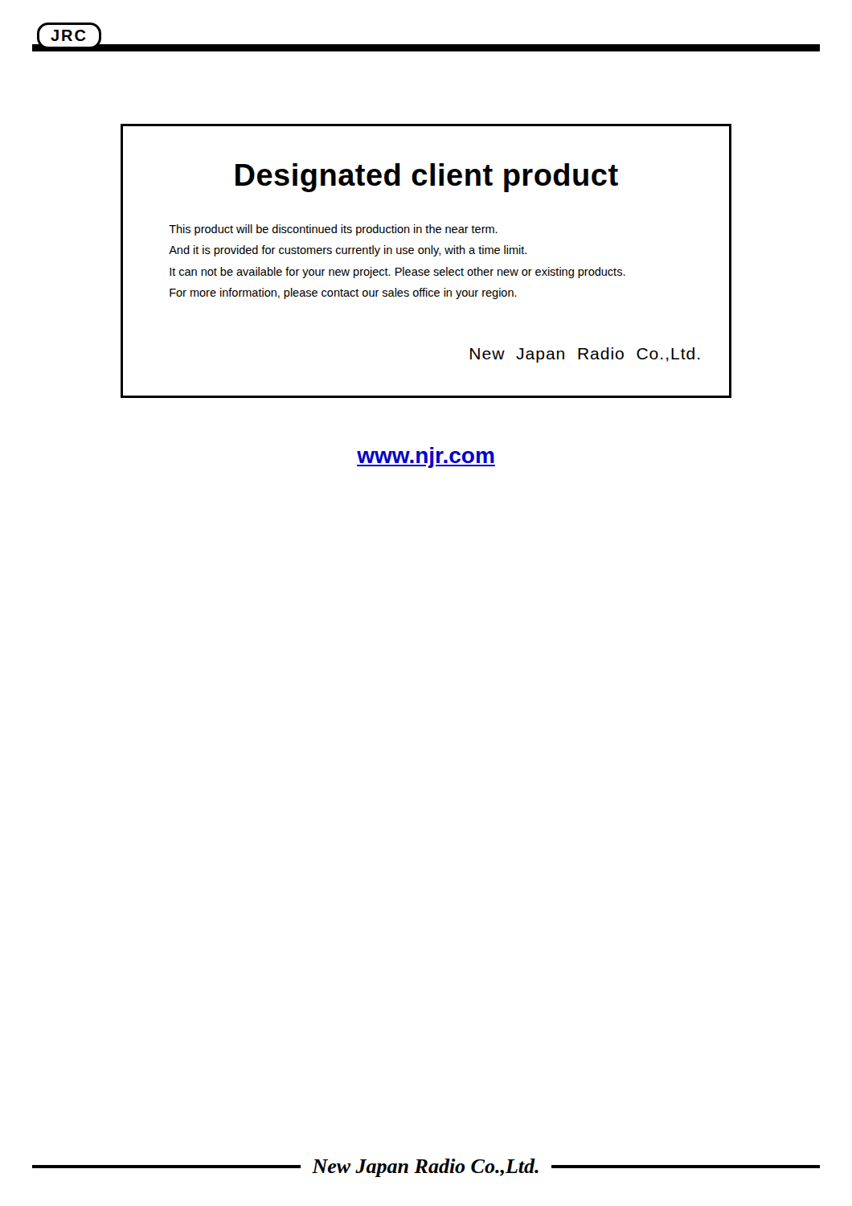JRC
Designated client product
This product will be discontinued its production in the near term.
And it is provided for customers currently in use only, with a time limit.
It can not be available for your new project. Please select other new or existing products.
For more information, please contact our sales office in your region.
New Japan Radio Co.,Ltd.
www.njr.com
New Japan Radio Co.,Ltd.